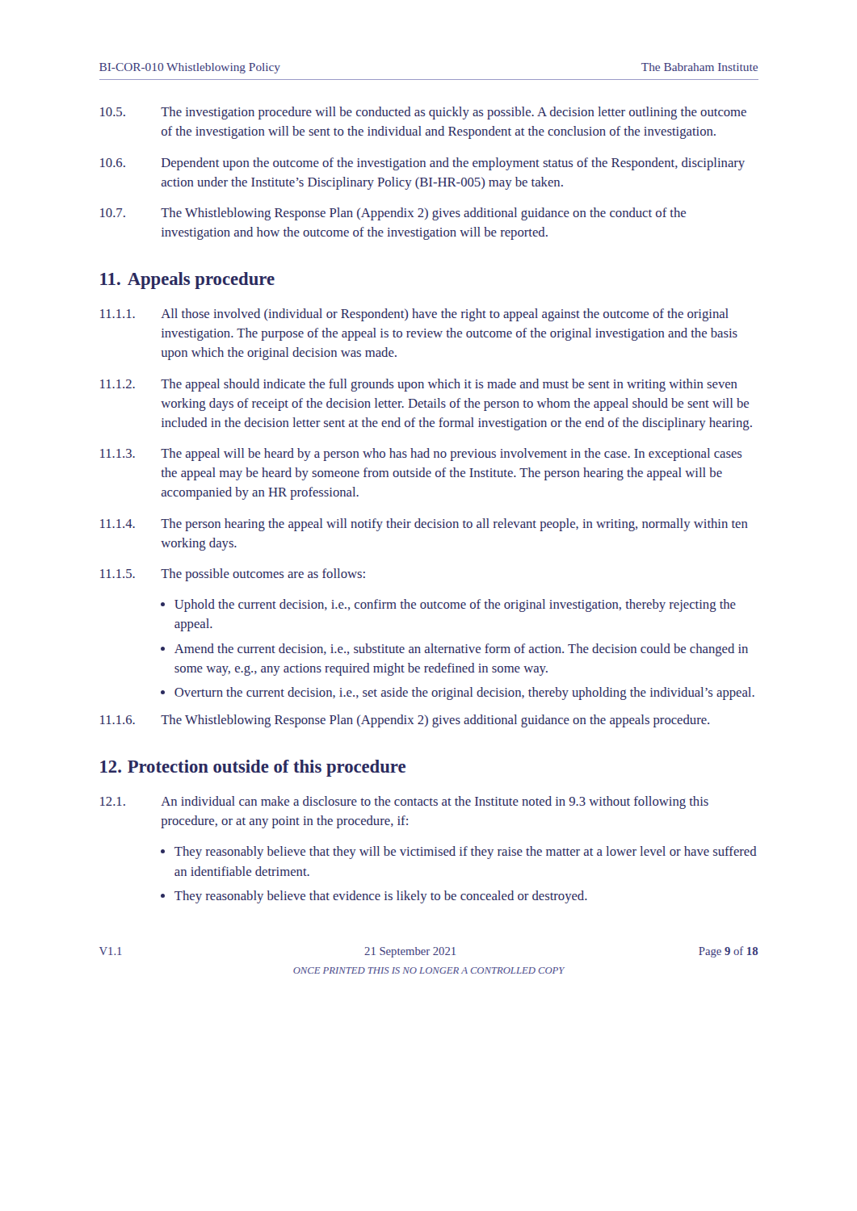BI-COR-010 Whistleblowing Policy The Babraham Institute
10.5. The investigation procedure will be conducted as quickly as possible. A decision letter outlining the outcome of the investigation will be sent to the individual and Respondent at the conclusion of the investigation.
10.6. Dependent upon the outcome of the investigation and the employment status of the Respondent, disciplinary action under the Institute’s Disciplinary Policy (BI-HR-005) may be taken.
10.7. The Whistleblowing Response Plan (Appendix 2) gives additional guidance on the conduct of the investigation and how the outcome of the investigation will be reported.
11. Appeals procedure
11.1.1. All those involved (individual or Respondent) have the right to appeal against the outcome of the original investigation. The purpose of the appeal is to review the outcome of the original investigation and the basis upon which the original decision was made.
11.1.2. The appeal should indicate the full grounds upon which it is made and must be sent in writing within seven working days of receipt of the decision letter. Details of the person to whom the appeal should be sent will be included in the decision letter sent at the end of the formal investigation or the end of the disciplinary hearing.
11.1.3. The appeal will be heard by a person who has had no previous involvement in the case. In exceptional cases the appeal may be heard by someone from outside of the Institute. The person hearing the appeal will be accompanied by an HR professional.
11.1.4. The person hearing the appeal will notify their decision to all relevant people, in writing, normally within ten working days.
11.1.5. The possible outcomes are as follows:
Uphold the current decision, i.e., confirm the outcome of the original investigation, thereby rejecting the appeal.
Amend the current decision, i.e., substitute an alternative form of action. The decision could be changed in some way, e.g., any actions required might be redefined in some way.
Overturn the current decision, i.e., set aside the original decision, thereby upholding the individual’s appeal.
11.1.6. The Whistleblowing Response Plan (Appendix 2) gives additional guidance on the appeals procedure.
12. Protection outside of this procedure
12.1. An individual can make a disclosure to the contacts at the Institute noted in 9.3 without following this procedure, or at any point in the procedure, if:
They reasonably believe that they will be victimised if they raise the matter at a lower level or have suffered an identifiable detriment.
They reasonably believe that evidence is likely to be concealed or destroyed.
V1.1 21 September 2021 Page 9 of 18
ONCE PRINTED THIS IS NO LONGER A CONTROLLED COPY